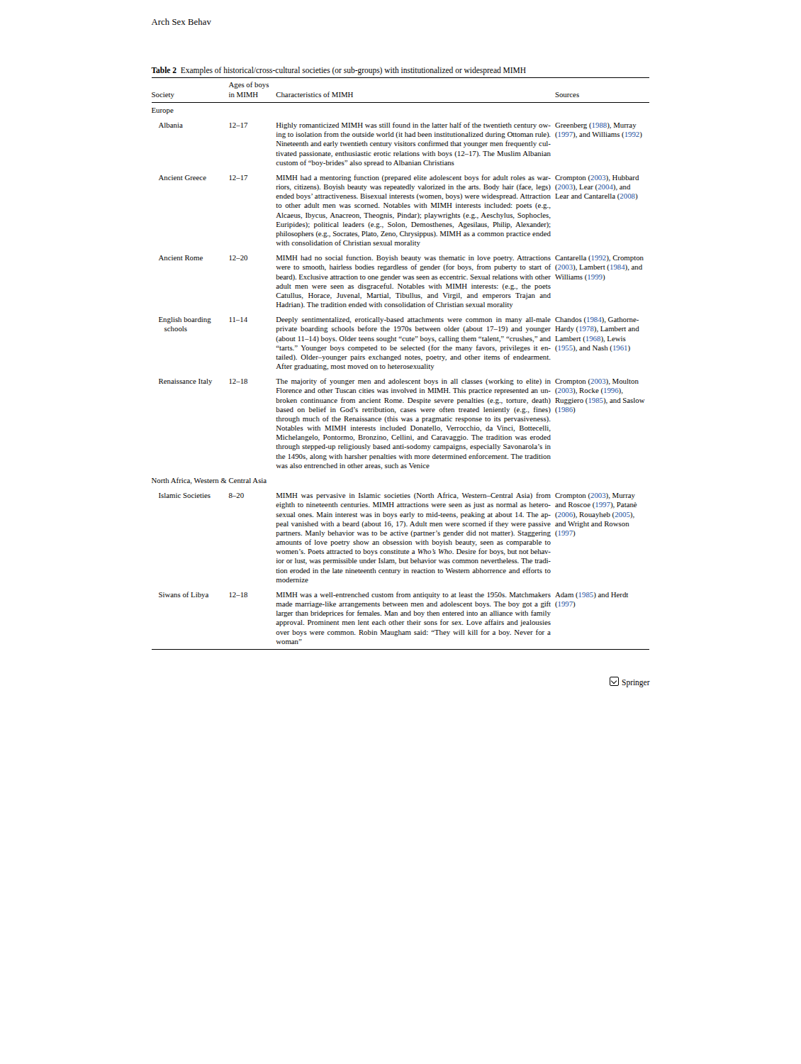Arch Sex Behav
Table 2 Examples of historical/cross-cultural societies (or sub-groups) with institutionalized or widespread MIMH
| Society | Ages of boys in MIMH | Characteristics of MIMH | Sources |
| --- | --- | --- | --- |
| Europe |
| Albania | 12–17 | Highly romanticized MIMH was still found in the latter half of the twentieth century owing to isolation from the outside world (it had been institutionalized during Ottoman rule). Nineteenth and early twentieth century visitors confirmed that younger men frequently cultivated passionate, enthusiastic erotic relations with boys (12–17). The Muslim Albanian custom of “boy-brides” also spread to Albanian Christians | Greenberg ( 1988 ), Murray ( 1997 ), and Williams ( 1992 ) |
| Ancient Greece | 12–17 | MIMH had a mentoring function (prepared elite adolescent boys for adult roles as warriors, citizens). Boyish beauty was repeatedly valorized in the arts. Body hair (face, legs) ended boys’ attractiveness. Bisexual interests (women, boys) were widespread. Attraction to other adult men was scorned. Notables with MIMH interests included: poets (e.g., Alcaeus, Ibycus, Anacreon, Theognis, Pindar); playwrights (e.g., Aeschylus, Sophocles, Euripides); political leaders (e.g., Solon, Demosthenes, Agesilaus, Philip, Alexander); philosophers (e.g., Socrates, Plato, Zeno, Chrysippus). MIMH as a common practice ended with consolidation of Christian sexual morality | Crompton ( 2003 ), Hubbard ( 2003 ), Lear ( 2004 ), and Lear and Cantarella ( 2008 ) |
| Ancient Rome | 12–20 | MIMH had no social function. Boyish beauty was thematic in love poetry. Attractions were to smooth, hairless bodies regardless of gender (for boys, from puberty to start of beard). Exclusive attraction to one gender was seen as eccentric. Sexual relations with other adult men were seen as disgraceful. Notables with MIMH interests: (e.g., the poets Catullus, Horace, Juvenal, Martial, Tibullus, and Virgil, and emperors Trajan and Hadrian). The tradition ended with consolidation of Christian sexual morality | Cantarella ( 1992 ), Crompton ( 2003 ), Lambert ( 1984 ), and Williams ( 1999 ) |
| English boarding schools | 11–14 | Deeply sentimentalized, erotically-based attachments were common in many all-male private boarding schools before the 1970s between older (about 17–19) and younger (about 11–14) boys. Older teens sought “cute” boys, calling them “talent,” “crushes,” and “tarts.” Younger boys competed to be selected (for the many favors, privileges it entailed). Older–younger pairs exchanged notes, poetry, and other items of endearment. After graduating, most moved on to heterosexuality | Chandos ( 1984 ), Gathorne-Hardy ( 1978 ), Lambert and Lambert ( 1968 ), Lewis ( 1955 ), and Nash ( 1961 ) |
| Renaissance Italy | 12–18 | The majority of younger men and adolescent boys in all classes (working to elite) in Florence and other Tuscan cities was involved in MIMH. This practice represented an unbroken continuance from ancient Rome. Despite severe penalties (e.g., torture, death) based on belief in God’s retribution, cases were often treated leniently (e.g., fines) through much of the Renaissance (this was a pragmatic response to its pervasiveness). Notables with MIMH interests included Donatello, Verrocchio, da Vinci, Bottecelli, Michelangelo, Pontormo, Bronzino, Cellini, and Caravaggio. The tradition was eroded through stepped-up religiously based anti-sodomy campaigns, especially Savonarola’s in the 1490s, along with harsher penalties with more determined enforcement. The tradition was also entrenched in other areas, such as Venice | Crompton ( 2003 ), Moulton ( 2003 ), Rocke ( 1996 ), Ruggiero ( 1985 ), and Saslow ( 1986 ) |
| North Africa, Western & Central Asia |
| Islamic Societies | 8–20 | MIMH was pervasive in Islamic societies (North Africa, Western–Central Asia) from eighth to nineteenth centuries. MIMH attractions were seen as just as normal as heterosexual ones. Main interest was in boys early to mid-teens, peaking at about 14. The appeal vanished with a beard (about 16, 17). Adult men were scorned if they were passive partners. Manly behavior was to be active (partner’s gender did not matter). Staggering amounts of love poetry show an obsession with boyish beauty, seen as comparable to women’s. Poets attracted to boys constitute a Who’s Who . Desire for boys, but not behavior or lust, was permissible under Islam, but behavior was common nevertheless. The tradition eroded in the late nineteenth century in reaction to Western abhorrence and efforts to modernize | Crompton ( 2003 ), Murray and Roscoe ( 1997 ), Patanè ( 2006 ), Rouayheb ( 2005 ), and Wright and Rowson ( 1997 ) |
| Siwans of Libya | 12–18 | MIMH was a well-entrenched custom from antiquity to at least the 1950s. Matchmakers made marriage-like arrangements between men and adolescent boys. The boy got a gift larger than brideprices for females. Man and boy then entered into an alliance with family approval. Prominent men lent each other their sons for sex. Love affairs and jealousies over boys were common. Robin Maugham said: “They will kill for a boy. Never for a woman” | Adam ( 1985 ) and Herdt ( 1997 ) |
Springer